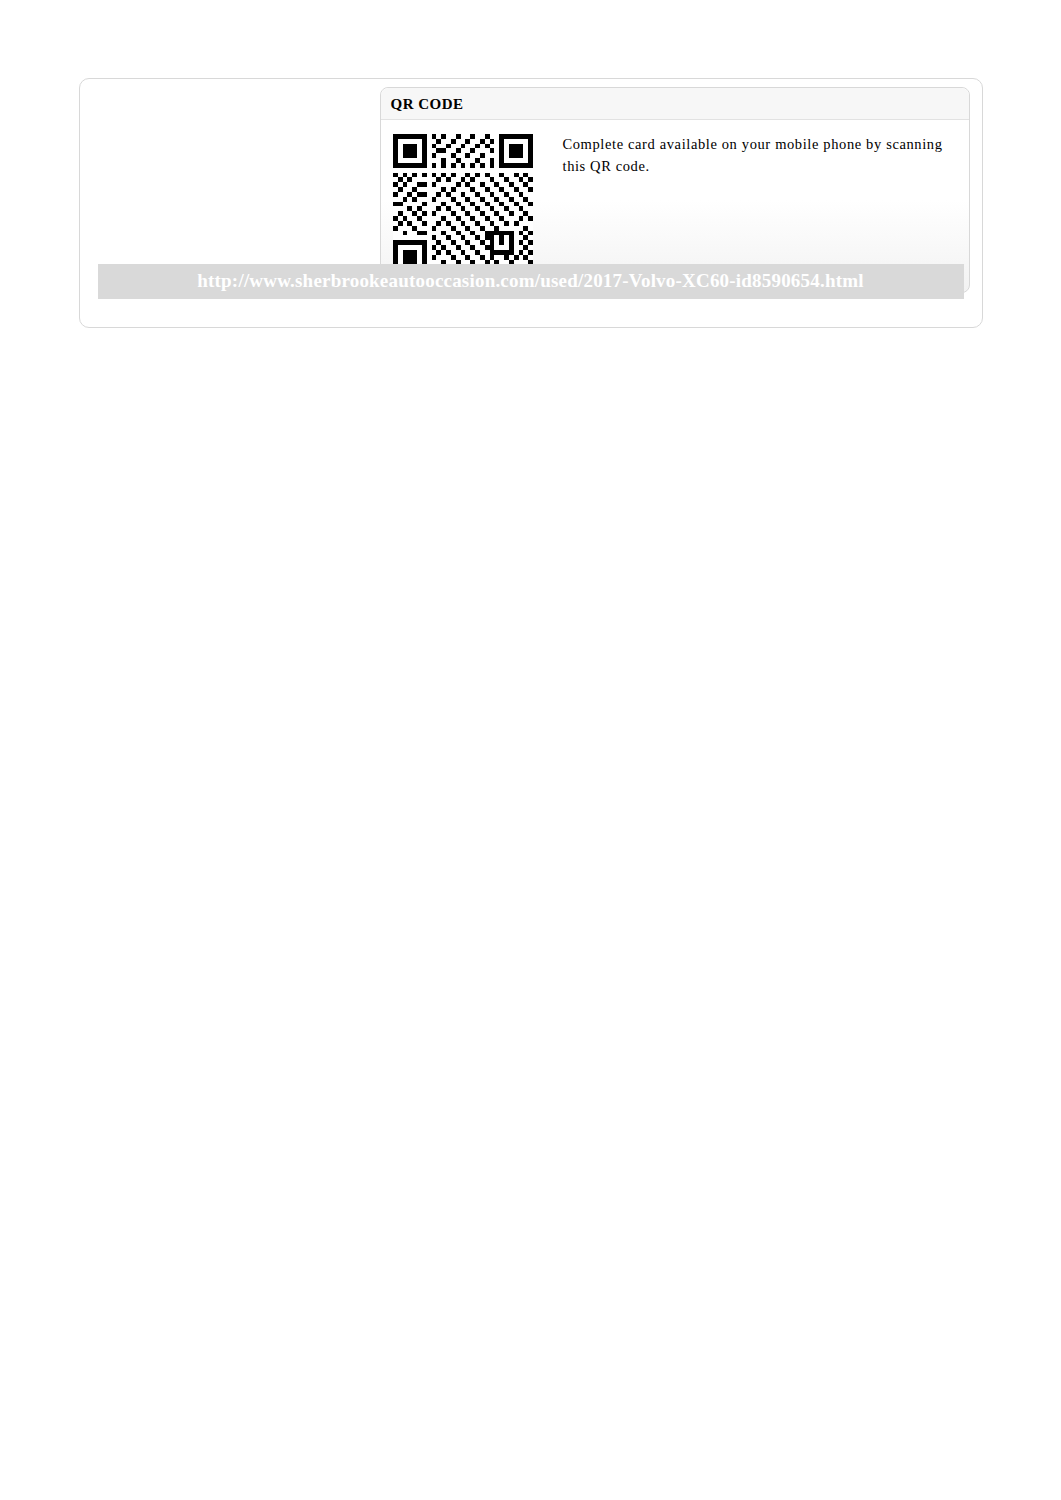QR CODE
Complete card available on your mobile phone by scanning this QR code.
http://www.sherbrookeautooccasion.com/used/2017-Volvo-XC60-id8590654.html